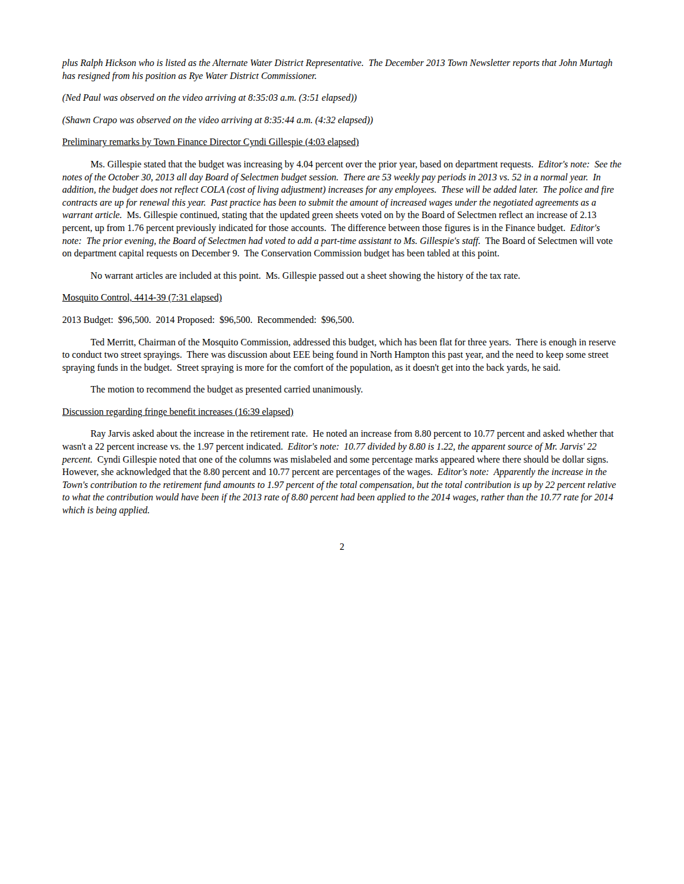plus Ralph Hickson who is listed as the Alternate Water District Representative. The December 2013 Town Newsletter reports that John Murtagh has resigned from his position as Rye Water District Commissioner.
(Ned Paul was observed on the video arriving at 8:35:03 a.m. (3:51 elapsed))
(Shawn Crapo was observed on the video arriving at 8:35:44 a.m. (4:32 elapsed))
Preliminary remarks by Town Finance Director Cyndi Gillespie (4:03 elapsed)
Ms. Gillespie stated that the budget was increasing by 4.04 percent over the prior year, based on department requests. Editor's note: See the notes of the October 30, 2013 all day Board of Selectmen budget session. There are 53 weekly pay periods in 2013 vs. 52 in a normal year. In addition, the budget does not reflect COLA (cost of living adjustment) increases for any employees. These will be added later. The police and fire contracts are up for renewal this year. Past practice has been to submit the amount of increased wages under the negotiated agreements as a warrant article. Ms. Gillespie continued, stating that the updated green sheets voted on by the Board of Selectmen reflect an increase of 2.13 percent, up from 1.76 percent previously indicated for those accounts. The difference between those figures is in the Finance budget. Editor's note: The prior evening, the Board of Selectmen had voted to add a part-time assistant to Ms. Gillespie's staff. The Board of Selectmen will vote on department capital requests on December 9. The Conservation Commission budget has been tabled at this point.
No warrant articles are included at this point. Ms. Gillespie passed out a sheet showing the history of the tax rate.
Mosquito Control, 4414-39 (7:31 elapsed)
2013 Budget: $96,500. 2014 Proposed: $96,500. Recommended: $96,500.
Ted Merritt, Chairman of the Mosquito Commission, addressed this budget, which has been flat for three years. There is enough in reserve to conduct two street sprayings. There was discussion about EEE being found in North Hampton this past year, and the need to keep some street spraying funds in the budget. Street spraying is more for the comfort of the population, as it doesn't get into the back yards, he said.
The motion to recommend the budget as presented carried unanimously.
Discussion regarding fringe benefit increases (16:39 elapsed)
Ray Jarvis asked about the increase in the retirement rate. He noted an increase from 8.80 percent to 10.77 percent and asked whether that wasn't a 22 percent increase vs. the 1.97 percent indicated. Editor's note: 10.77 divided by 8.80 is 1.22, the apparent source of Mr. Jarvis' 22 percent. Cyndi Gillespie noted that one of the columns was mislabeled and some percentage marks appeared where there should be dollar signs. However, she acknowledged that the 8.80 percent and 10.77 percent are percentages of the wages. Editor's note: Apparently the increase in the Town's contribution to the retirement fund amounts to 1.97 percent of the total compensation, but the total contribution is up by 22 percent relative to what the contribution would have been if the 2013 rate of 8.80 percent had been applied to the 2014 wages, rather than the 10.77 rate for 2014 which is being applied.
2